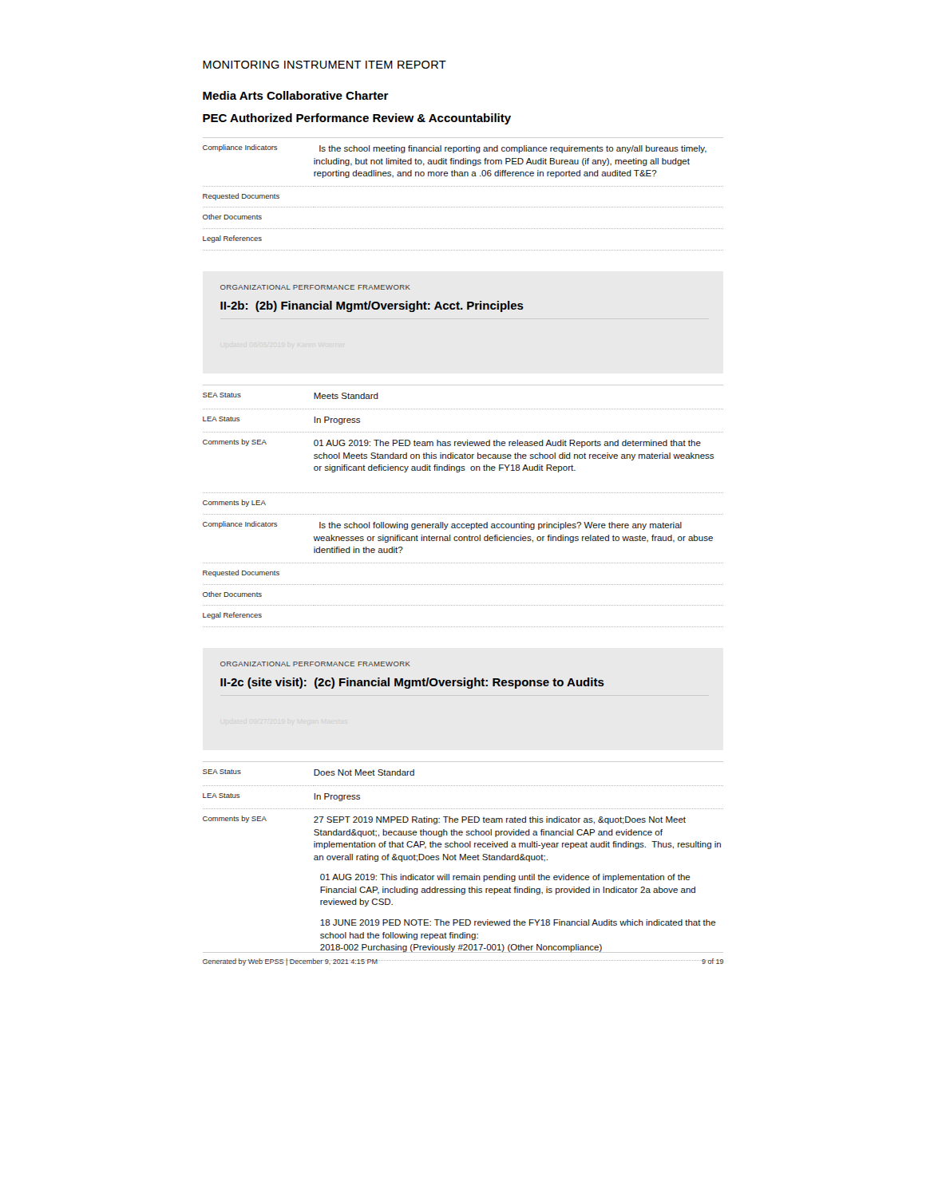MONITORING INSTRUMENT ITEM REPORT
Media Arts Collaborative Charter
PEC Authorized Performance Review & Accountability
| Compliance Indicators | Is the school meeting financial reporting and compliance requirements to any/all bureaus timely, including, but not limited to, audit findings from PED Audit Bureau (if any), meeting all budget reporting deadlines, and no more than a .06 difference in reported and audited T&E? |
| Requested Documents | |
| Other Documents | |
| Legal References | |
ORGANIZATIONAL PERFORMANCE FRAMEWORK
II-2b: (2b) Financial Mgmt/Oversight: Acct. Principles
Updated 08/05/2019 by Karen Woerner
| SEA Status | Meets Standard |
| LEA Status | In Progress |
| Comments by SEA | 01 AUG 2019: The PED team has reviewed the released Audit Reports and determined that the school Meets Standard on this indicator because the school did not receive any material weakness or significant deficiency audit findings on the FY18 Audit Report. |
| Comments by LEA | |
| Compliance Indicators | Is the school following generally accepted accounting principles? Were there any material weaknesses or significant internal control deficiencies, or findings related to waste, fraud, or abuse identified in the audit? |
| Requested Documents | |
| Other Documents | |
| Legal References | |
ORGANIZATIONAL PERFORMANCE FRAMEWORK
II-2c (site visit): (2c) Financial Mgmt/Oversight: Response to Audits
Updated 09/27/2019 by Megan Maestas
| SEA Status | Does Not Meet Standard |
| LEA Status | In Progress |
| Comments by SEA | 27 SEPT 2019 NMPED Rating: The PED team rated this indicator as, &quot;Does Not Meet Standard&quot;, because though the school provided a financial CAP and evidence of implementation of that CAP, the school received a multi-year repeat audit findings. Thus, resulting in an overall rating of &quot;Does Not Meet Standard&quot;. 01 AUG 2019: This indicator will remain pending until the evidence of implementation of the Financial CAP, including addressing this repeat finding, is provided in Indicator 2a above and reviewed by CSD. 18 JUNE 2019 PED NOTE: The PED reviewed the FY18 Financial Audits which indicated that the school had the following repeat finding: 2018-002 Purchasing (Previously #2017-001) (Other Noncompliance) |
Generated by Web EPSS | December 9, 2021 4:15 PM
9 of 19